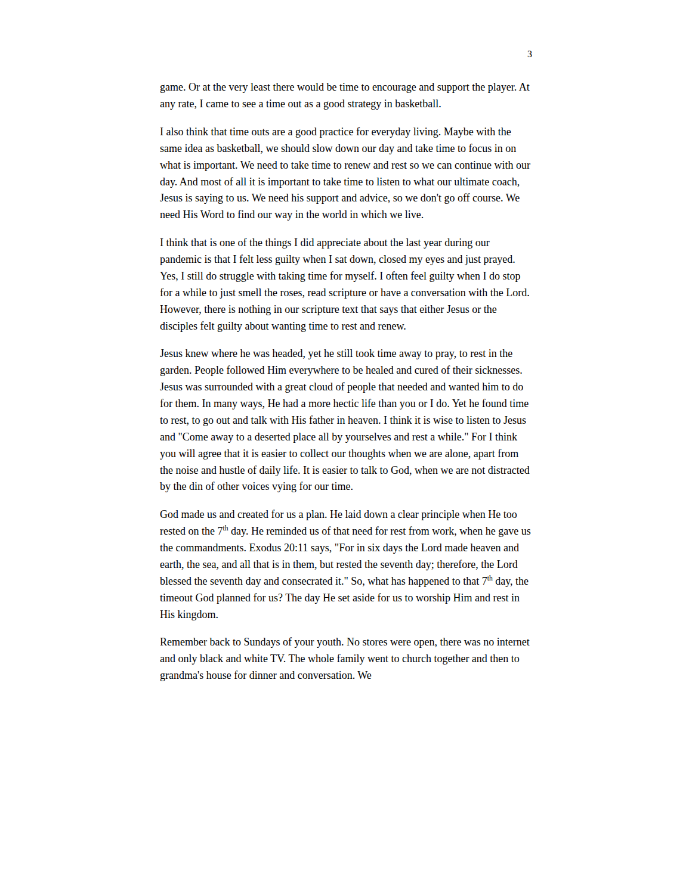3
game. Or at the very least there would be time to encourage and support the player. At any rate, I came to see a time out as a good strategy in basketball.
I also think that time outs are a good practice for everyday living. Maybe with the same idea as basketball, we should slow down our day and take time to focus in on what is important. We need to take time to renew and rest so we can continue with our day. And most of all it is important to take time to listen to what our ultimate coach, Jesus is saying to us. We need his support and advice, so we don't go off course. We need His Word to find our way in the world in which we live.
I think that is one of the things I did appreciate about the last year during our pandemic is that I felt less guilty when I sat down, closed my eyes and just prayed. Yes, I still do struggle with taking time for myself. I often feel guilty when I do stop for a while to just smell the roses, read scripture or have a conversation with the Lord. However, there is nothing in our scripture text that says that either Jesus or the disciples felt guilty about wanting time to rest and renew.
Jesus knew where he was headed, yet he still took time away to pray, to rest in the garden. People followed Him everywhere to be healed and cured of their sicknesses. Jesus was surrounded with a great cloud of people that needed and wanted him to do for them. In many ways, He had a more hectic life than you or I do. Yet he found time to rest, to go out and talk with His father in heaven. I think it is wise to listen to Jesus and "Come away to a deserted place all by yourselves and rest a while." For I think you will agree that it is easier to collect our thoughts when we are alone, apart from the noise and hustle of daily life. It is easier to talk to God, when we are not distracted by the din of other voices vying for our time.
God made us and created for us a plan. He laid down a clear principle when He too rested on the 7th day. He reminded us of that need for rest from work, when he gave us the commandments. Exodus 20:11 says, "For in six days the Lord made heaven and earth, the sea, and all that is in them, but rested the seventh day; therefore, the Lord blessed the seventh day and consecrated it." So, what has happened to that 7th day, the timeout God planned for us? The day He set aside for us to worship Him and rest in His kingdom.
Remember back to Sundays of your youth. No stores were open, there was no internet and only black and white TV. The whole family went to church together and then to grandma's house for dinner and conversation. We